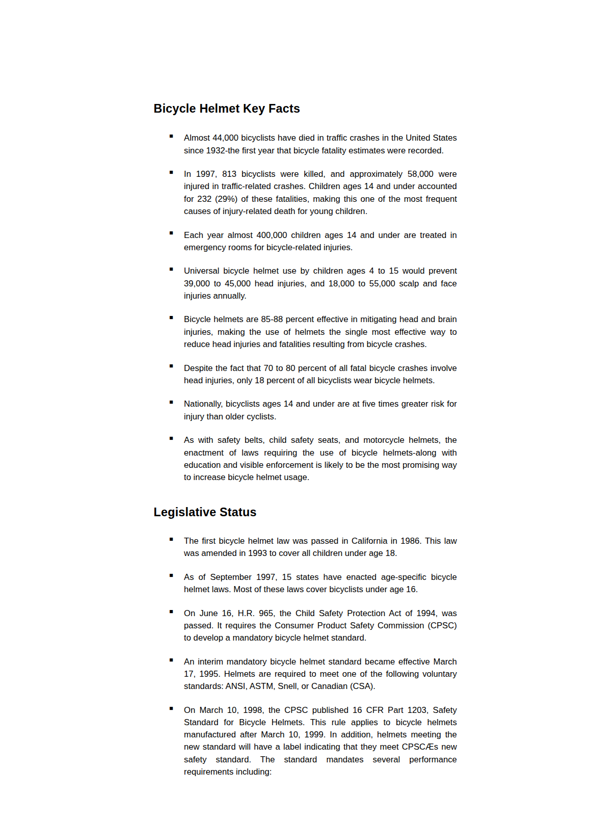Bicycle Helmet Key Facts
Almost 44,000 bicyclists have died in traffic crashes in the United States since 1932-the first year that bicycle fatality estimates were recorded.
In 1997, 813 bicyclists were killed, and approximately 58,000 were injured in traffic-related crashes. Children ages 14 and under accounted for 232 (29%) of these fatalities, making this one of the most frequent causes of injury-related death for young children.
Each year almost 400,000 children ages 14 and under are treated in emergency rooms for bicycle-related injuries.
Universal bicycle helmet use by children ages 4 to 15 would prevent 39,000 to 45,000 head injuries, and 18,000 to 55,000 scalp and face injuries annually.
Bicycle helmets are 85-88 percent effective in mitigating head and brain injuries, making the use of helmets the single most effective way to reduce head injuries and fatalities resulting from bicycle crashes.
Despite the fact that 70 to 80 percent of all fatal bicycle crashes involve head injuries, only 18 percent of all bicyclists wear bicycle helmets.
Nationally, bicyclists ages 14 and under are at five times greater risk for injury than older cyclists.
As with safety belts, child safety seats, and motorcycle helmets, the enactment of laws requiring the use of bicycle helmets-along with education and visible enforcement is likely to be the most promising way to increase bicycle helmet usage.
Legislative Status
The first bicycle helmet law was passed in California in 1986. This law was amended in 1993 to cover all children under age 18.
As of September 1997, 15 states have enacted age-specific bicycle helmet laws. Most of these laws cover bicyclists under age 16.
On June 16, H.R. 965, the Child Safety Protection Act of 1994, was passed. It requires the Consumer Product Safety Commission (CPSC) to develop a mandatory bicycle helmet standard.
An interim mandatory bicycle helmet standard became effective March 17, 1995. Helmets are required to meet one of the following voluntary standards: ANSI, ASTM, Snell, or Canadian (CSA).
On March 10, 1998, the CPSC published 16 CFR Part 1203, Safety Standard for Bicycle Helmets. This rule applies to bicycle helmets manufactured after March 10, 1999. In addition, helmets meeting the new standard will have a label indicating that they meet CPSCÆs new safety standard. The standard mandates several performance requirements including: